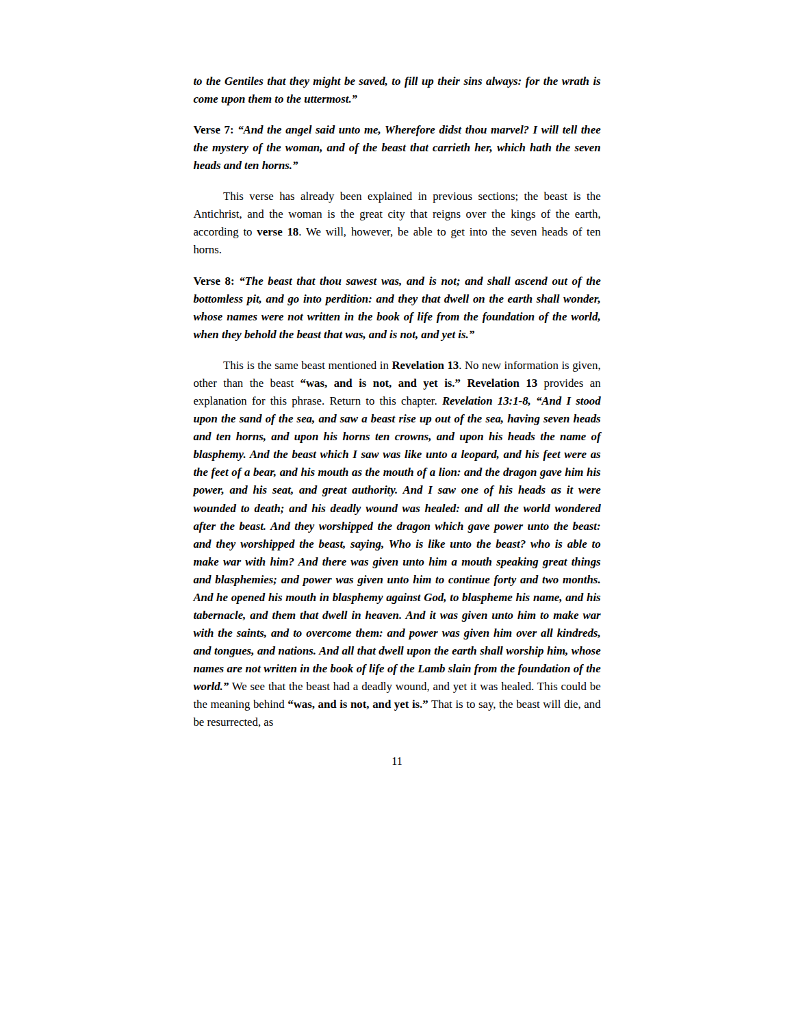to the Gentiles that they might be saved, to fill up their sins always: for the wrath is come upon them to the uttermost.”
Verse 7: “And the angel said unto me, Wherefore didst thou marvel? I will tell thee the mystery of the woman, and of the beast that carrieth her, which hath the seven heads and ten horns.”
This verse has already been explained in previous sections; the beast is the Antichrist, and the woman is the great city that reigns over the kings of the earth, according to verse 18. We will, however, be able to get into the seven heads of ten horns.
Verse 8: “The beast that thou sawest was, and is not; and shall ascend out of the bottomless pit, and go into perdition: and they that dwell on the earth shall wonder, whose names were not written in the book of life from the foundation of the world, when they behold the beast that was, and is not, and yet is.”
This is the same beast mentioned in Revelation 13. No new information is given, other than the beast “was, and is not, and yet is.” Revelation 13 provides an explanation for this phrase. Return to this chapter. Revelation 13:1-8, “And I stood upon the sand of the sea, and saw a beast rise up out of the sea, having seven heads and ten horns, and upon his horns ten crowns, and upon his heads the name of blasphemy. And the beast which I saw was like unto a leopard, and his feet were as the feet of a bear, and his mouth as the mouth of a lion: and the dragon gave him his power, and his seat, and great authority. And I saw one of his heads as it were wounded to death; and his deadly wound was healed: and all the world wondered after the beast. And they worshipped the dragon which gave power unto the beast: and they worshipped the beast, saying, Who is like unto the beast? who is able to make war with him? And there was given unto him a mouth speaking great things and blasphemies; and power was given unto him to continue forty and two months. And he opened his mouth in blasphemy against God, to blaspheme his name, and his tabernacle, and them that dwell in heaven. And it was given unto him to make war with the saints, and to overcome them: and power was given him over all kindreds, and tongues, and nations. And all that dwell upon the earth shall worship him, whose names are not written in the book of life of the Lamb slain from the foundation of the world.” We see that the beast had a deadly wound, and yet it was healed. This could be the meaning behind “was, and is not, and yet is.” That is to say, the beast will die, and be resurrected, as
11